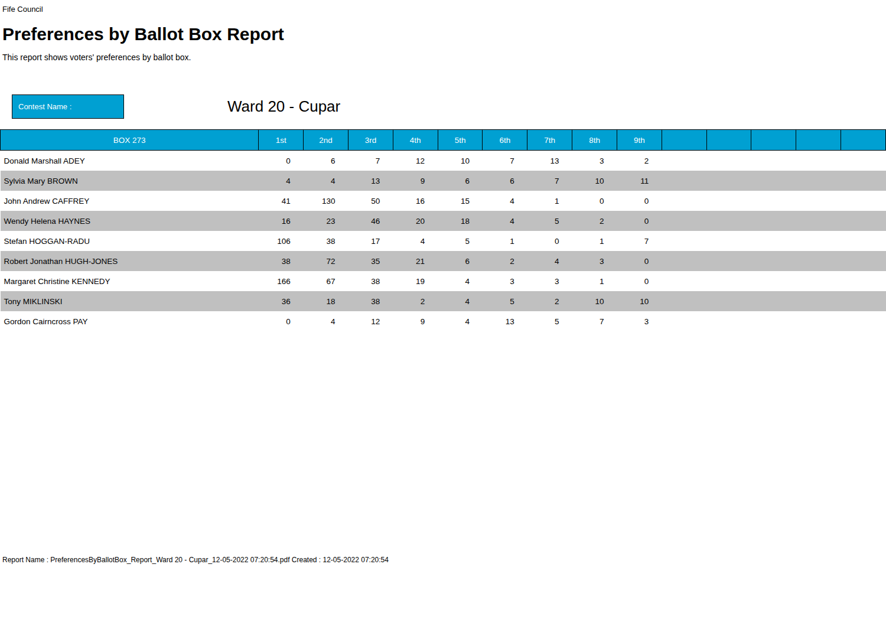Fife Council
Preferences by Ballot Box Report
This report shows voters' preferences by ballot box.
Contest Name :
Ward 20 - Cupar
| BOX 273 | 1st | 2nd | 3rd | 4th | 5th | 6th | 7th | 8th | 9th | | | | | |
| --- | --- | --- | --- | --- | --- | --- | --- | --- | --- | --- | --- | --- | --- | --- |
| Donald Marshall ADEY | 0 | 6 | 7 | 12 | 10 | 7 | 13 | 3 | 2 | | | | | |
| Sylvia Mary BROWN | 4 | 4 | 13 | 9 | 6 | 6 | 7 | 10 | 11 | | | | | |
| John Andrew CAFFREY | 41 | 130 | 50 | 16 | 15 | 4 | 1 | 0 | 0 | | | | | |
| Wendy Helena HAYNES | 16 | 23 | 46 | 20 | 18 | 4 | 5 | 2 | 0 | | | | | |
| Stefan HOGGAN-RADU | 106 | 38 | 17 | 4 | 5 | 1 | 0 | 1 | 7 | | | | | |
| Robert Jonathan HUGH-JONES | 38 | 72 | 35 | 21 | 6 | 2 | 4 | 3 | 0 | | | | | |
| Margaret Christine KENNEDY | 166 | 67 | 38 | 19 | 4 | 3 | 3 | 1 | 0 | | | | | |
| Tony MIKLINSKI | 36 | 18 | 38 | 2 | 4 | 5 | 2 | 10 | 10 | | | | | |
| Gordon Cairncross PAY | 0 | 4 | 12 | 9 | 4 | 13 | 5 | 7 | 3 | | | | | |
Report Name : PreferencesByBallotBox_Report_Ward 20 - Cupar_12-05-2022 07:20:54.pdf Created : 12-05-2022 07:20:54